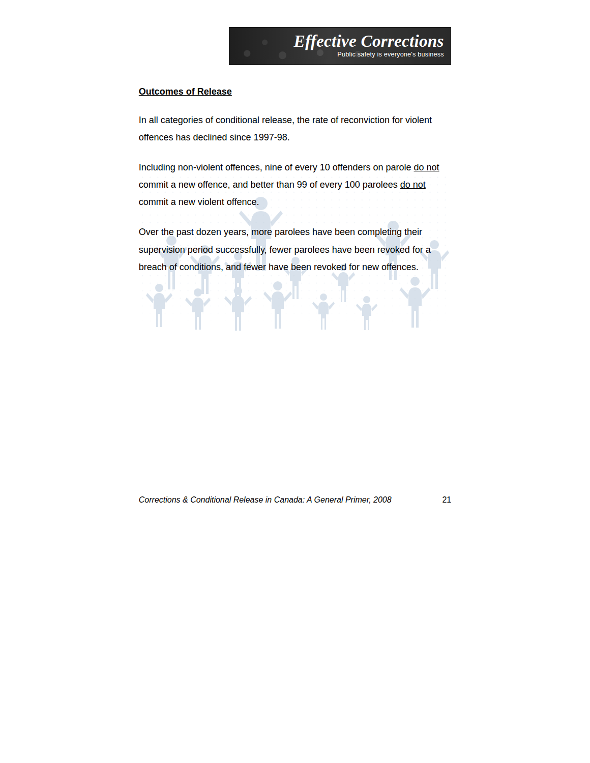Effective Corrections
Public safety is everyone's business
Outcomes of Release
In all categories of conditional release, the rate of reconviction for violent offences has declined since 1997-98.
Including non-violent offences, nine of every 10 offenders on parole do not commit a new offence, and better than 99 of every 100 parolees do not commit a new violent offence.
Over the past dozen years, more parolees have been completing their supervision period successfully, fewer parolees have been revoked for a breach of conditions, and fewer have been revoked for new offences.
Corrections & Conditional Release in Canada: A General Primer, 2008
21